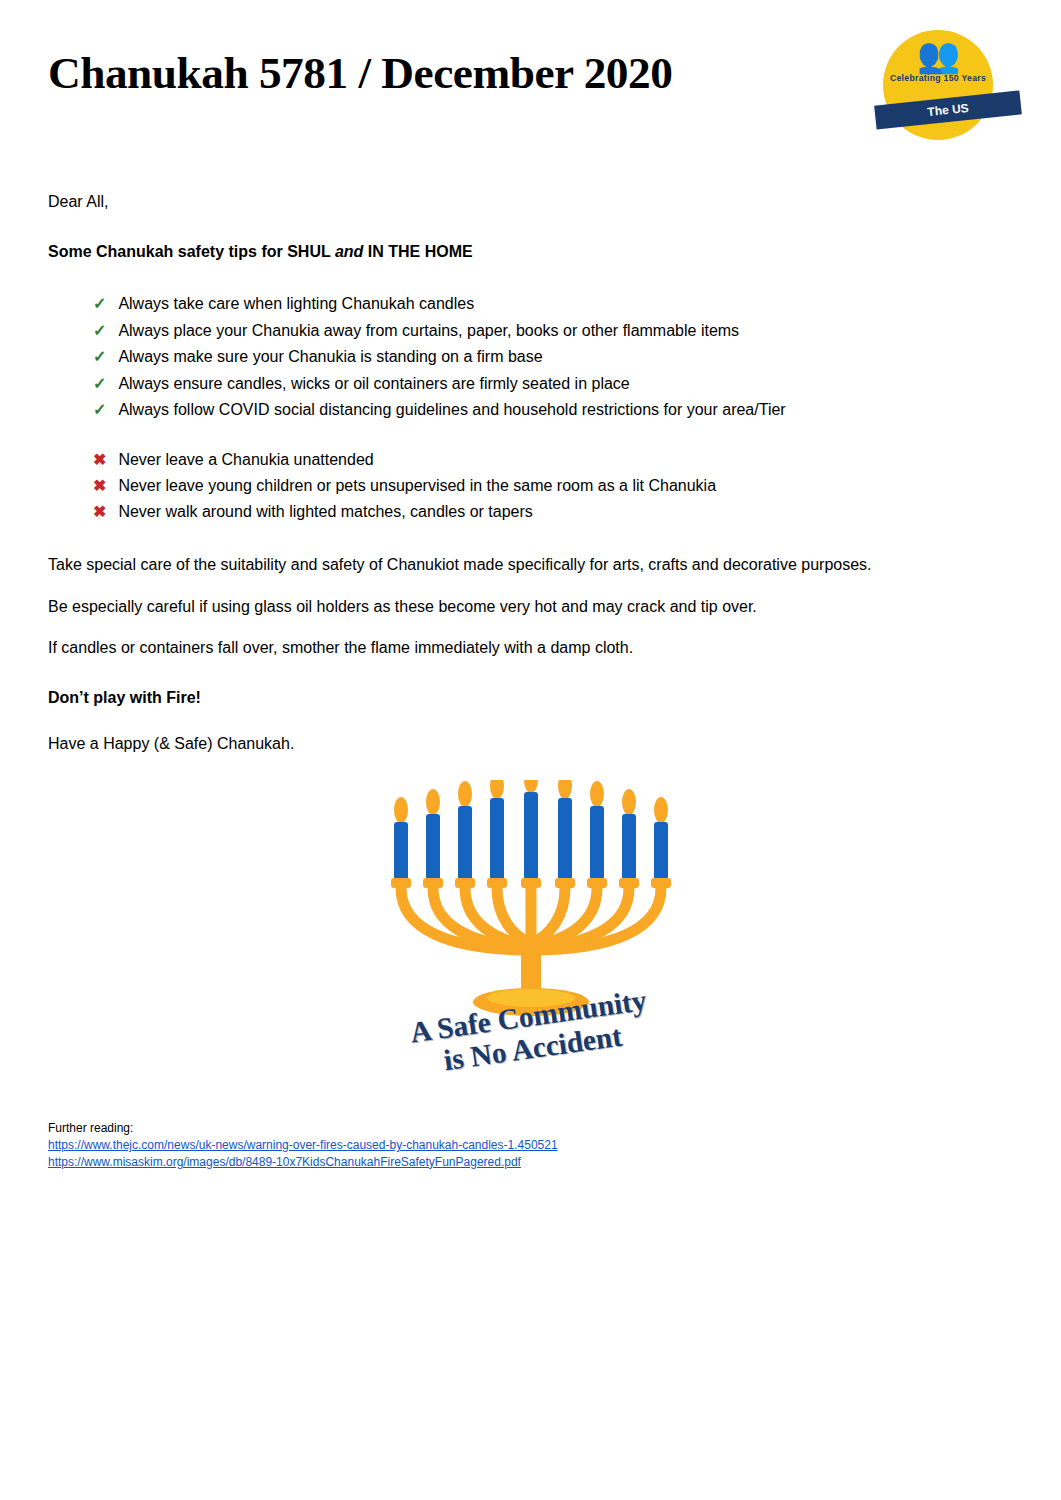Chanukah 5781 / December 2020
👥
Celebrating 150 Years
The US
Dear All,
Some Chanukah safety tips for SHUL and IN THE HOME
Always take care when lighting Chanukah candles
Always place your Chanukia away from curtains, paper, books or other flammable items
Always make sure your Chanukia is standing on a firm base
Always ensure candles, wicks or oil containers are firmly seated in place
Always follow COVID social distancing guidelines and household restrictions for your area/Tier
Never leave a Chanukia unattended
Never leave young children or pets unsupervised in the same room as a lit Chanukia
Never walk around with lighted matches, candles or tapers
Take special care of the suitability and safety of Chanukiot made specifically for arts, crafts and decorative purposes.
Be especially careful if using glass oil holders as these become very hot and may crack and tip over.
If candles or containers fall over, smother the flame immediately with a damp cloth.
Don’t play with Fire!
Have a Happy (& Safe) Chanukah.
A Safe Community
is No Accident
Further reading:
https://www.thejc.com/news/uk-news/warning-over-fires-caused-by-chanukah-candles-1.450521
https://www.misaskim.org/images/db/8489-10x7KidsChanukahFireSafetyFunPagered.pdf